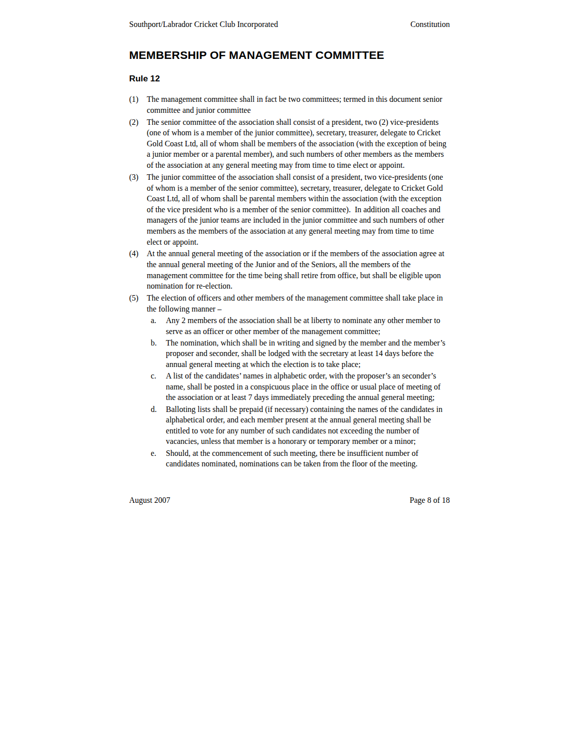Southport/Labrador Cricket Club Incorporated Constitution
MEMBERSHIP OF MANAGEMENT COMMITTEE
Rule 12
(1) The management committee shall in fact be two committees; termed in this document senior committee and junior committee
(2) The senior committee of the association shall consist of a president, two (2) vice-presidents (one of whom is a member of the junior committee), secretary, treasurer, delegate to Cricket Gold Coast Ltd, all of whom shall be members of the association (with the exception of being a junior member or a parental member), and such numbers of other members as the members of the association at any general meeting may from time to time elect or appoint.
(3) The junior committee of the association shall consist of a president, two vice-presidents (one of whom is a member of the senior committee), secretary, treasurer, delegate to Cricket Gold Coast Ltd, all of whom shall be parental members within the association (with the exception of the vice president who is a member of the senior committee). In addition all coaches and managers of the junior teams are included in the junior committee and such numbers of other members as the members of the association at any general meeting may from time to time elect or appoint.
(4) At the annual general meeting of the association or if the members of the association agree at the annual general meeting of the Junior and of the Seniors, all the members of the management committee for the time being shall retire from office, but shall be eligible upon nomination for re-election.
(5) The election of officers and other members of the management committee shall take place in the following manner –
a. Any 2 members of the association shall be at liberty to nominate any other member to serve as an officer or other member of the management committee;
b. The nomination, which shall be in writing and signed by the member and the member’s proposer and seconder, shall be lodged with the secretary at least 14 days before the annual general meeting at which the election is to take place;
c. A list of the candidates’ names in alphabetic order, with the proposer’s an seconder’s name, shall be posted in a conspicuous place in the office or usual place of meeting of the association or at least 7 days immediately preceding the annual general meeting;
d. Balloting lists shall be prepaid (if necessary) containing the names of the candidates in alphabetical order, and each member present at the annual general meeting shall be entitled to vote for any number of such candidates not exceeding the number of vacancies, unless that member is a honorary or temporary member or a minor;
e. Should, at the commencement of such meeting, there be insufficient number of candidates nominated, nominations can be taken from the floor of the meeting.
August 2007 Page 8 of 18